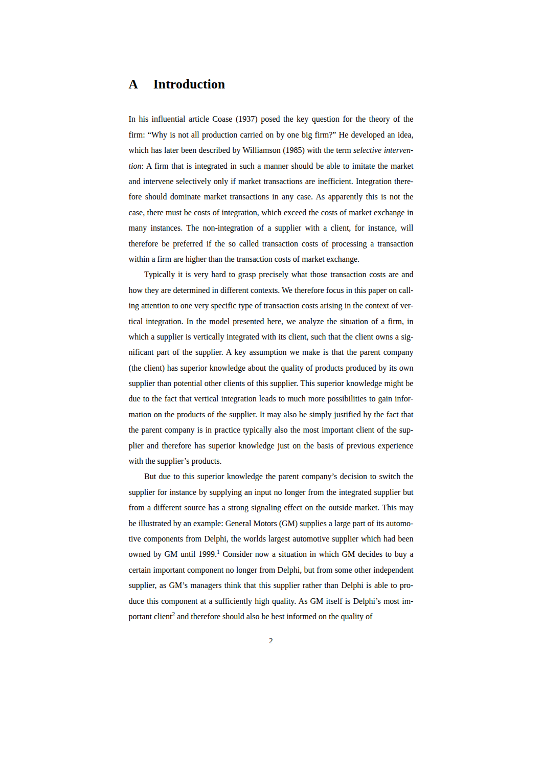AIntroduction
In his influential article Coase (1937) posed the key question for the theory of the firm: “Why is not all production carried on by one big firm?” He developed an idea, which has later been described by Williamson (1985) with the term selective intervention: A firm that is integrated in such a manner should be able to imitate the market and intervene selectively only if market transactions are inefficient. Integration therefore should dominate market transactions in any case. As apparently this is not the case, there must be costs of integration, which exceed the costs of market exchange in many instances. The non-integration of a supplier with a client, for instance, will therefore be preferred if the so called transaction costs of processing a transaction within a firm are higher than the transaction costs of market exchange.
Typically it is very hard to grasp precisely what those transaction costs are and how they are determined in different contexts. We therefore focus in this paper on calling attention to one very specific type of transaction costs arising in the context of vertical integration. In the model presented here, we analyze the situation of a firm, in which a supplier is vertically integrated with its client, such that the client owns a significant part of the supplier. A key assumption we make is that the parent company (the client) has superior knowledge about the quality of products produced by its own supplier than potential other clients of this supplier. This superior knowledge might be due to the fact that vertical integration leads to much more possibilities to gain information on the products of the supplier. It may also be simply justified by the fact that the parent company is in practice typically also the most important client of the supplier and therefore has superior knowledge just on the basis of previous experience with the supplier’s products.
But due to this superior knowledge the parent company’s decision to switch the supplier for instance by supplying an input no longer from the integrated supplier but from a different source has a strong signaling effect on the outside market. This may be illustrated by an example: General Motors (GM) supplies a large part of its automotive components from Delphi, the worlds largest automotive supplier which had been owned by GM until 1999.1 Consider now a situation in which GM decides to buy a certain important component no longer from Delphi, but from some other independent supplier, as GM’s managers think that this supplier rather than Delphi is able to produce this component at a sufficiently high quality. As GM itself is Delphi’s most important client2 and therefore should also be best informed on the quality of
2